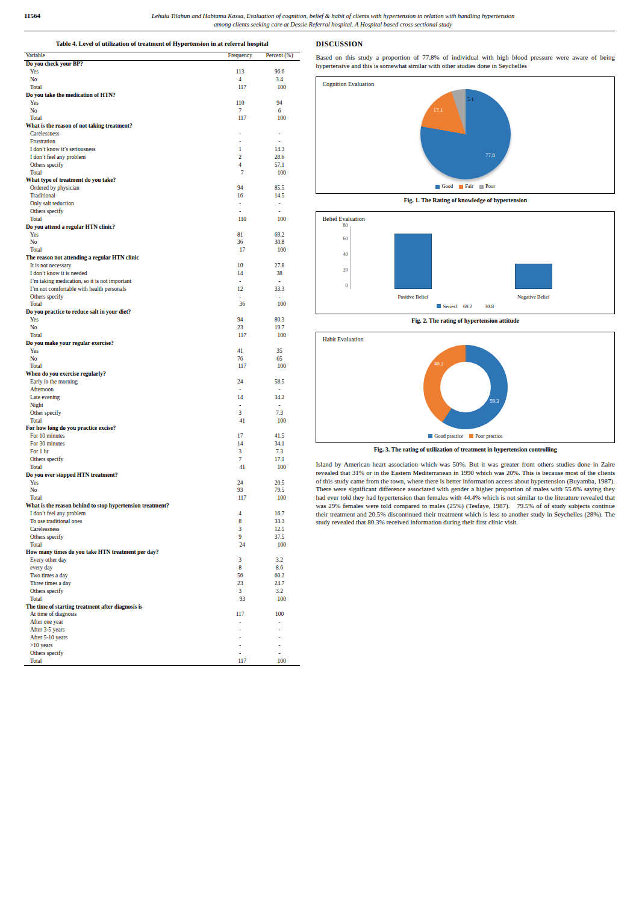11564
Lehulu Tilahun and Habtamu Kassa, Evaluation of cognition, belief & habit of clients with hypertension in relation with handling hypertension
among clients seeking care at Dessie Referral hospital. A Hospital based cross sectional study
Table 4. Level of utilization of treatment of Hypertension in at referral hospital
| Variable | Frequency | Percent (%) |
| --- | --- | --- |
| Do you check your BP? | | |
| Yes | 113 | 96.6 |
| No | 4 | 3.4 |
| Total | 117 | 100 |
| Do you take the medication of HTN? | | |
| Yes | 110 | 94 |
| No | 7 | 6 |
| Total | 117 | 100 |
| What is the reason of not taking treatment? | | |
| Carelessness | - | - |
| Frustration | - | - |
| I don’t know it’s seriousness | 1 | 14.3 |
| I don’t feel any problem | 2 | 28.6 |
| Others specify | 4 | 57.1 |
| Total | 7 | 100 |
| What type of treatment do you take? | | |
| Ordered by physician | 94 | 85.5 |
| Traditional | 16 | 14.5 |
| Only salt reduction | - | - |
| Others specify | - | - |
| Total | 110 | 100 |
| Do you attend a regular HTN clinic? | | |
| Yes | 81 | 69.2 |
| No | 36 | 30.8 |
| Total | 17 | 100 |
| The reason not attending a regular HTN clinic | | |
| It is not necessary | 10 | 27.8 |
| I don’t know it is needed | 14 | 38 |
| I’m taking medication, so it is not important | - | - |
| I’m not comfortable with health personals | 12 | 33.3 |
| Others specify | - | - |
| Total | 36 | 100 |
| Do you practice to reduce salt in your diet? | | |
| Yes | 94 | 80.3 |
| No | 23 | 19.7 |
| Total | 117 | 100 |
| Do you make your regular exercise? | | |
| Yes | 41 | 35 |
| No | 76 | 65 |
| Total | 117 | 100 |
| When do you exercise regularly? | | |
| Early in the morning | 24 | 58.5 |
| Afternoon | - | - |
| Late evening | 14 | 34.2 |
| Night | - | - |
| Other specify | 3 | 7.3 |
| Total | 41 | 100 |
| For how long do you practice excise? | | |
| For 10 minutes | 17 | 41.5 |
| For 30 minutes | 14 | 34.1 |
| For 1 hr | 3 | 7.3 |
| Others specify | 7 | 17.1 |
| Total | 41 | 100 |
| Do you ever stopped HTN treatment? | | |
| Yes | 24 | 20.5 |
| No | 93 | 79.5 |
| Total | 117 | 100 |
| What is the reason behind to stop hypertension treatment? | | |
| I don’t feel any problem | 4 | 16.7 |
| To use traditional ones | 8 | 33.3 |
| Carelessness | 3 | 12.5 |
| Others specify | 9 | 37.5 |
| Total | 24 | 100 |
| How many times do you take HTN treatment per day? | | |
| Every other day | 3 | 3.2 |
| every day | 8 | 8.6 |
| Two times a day | 56 | 60.2 |
| Three times a day | 23 | 24.7 |
| Others specify | 3 | 3.2 |
| Total | 93 | 100 |
| The time of starting treatment after diagnosis is | | |
| At time of diagnosis | 117 | 100 |
| After one year | - | - |
| After 3-5 years | - | - |
| After 5-10 years | - | - |
| >10 years | - | - |
| Others specify | - | - |
| Total | 117 | 100 |
DISCUSSION
Based on this study a proportion of 77.8% of individual with high blood pressure were aware of being hypertensive and this is somewhat similar with other studies done in Seychelles
Cognition Evaluation
77.8 17.1 5.1
Good Fair Poor
Fig. 1. The Rating of knowledge of hypertension
Belief Evaluation
0
20
40
60
80
Positive Belief
Negative Belief
Series1 69.2 30.8
Fig. 2. The rating of hypertension attitude
Habit Evaluation
59.3 40.2
Good practice Poor practice
Fig. 3. The rating of utilization of treatment in hypertension controlling
Island by American heart association which was 50%. But it was greater from others studies done in Zaire revealed that 31% or in the Eastern Mediterranean in 1990 which was 20%. This is because most of the clients of this study came from the town, where there is better information access about hypertension (Buyamba, 1987). There were significant difference associated with gender a higher proportion of males with 55.6% saying they had ever told they had hypertension than females with 44.4% which is not similar to the literature revealed that was 29% females were told compared to males (25%) (Tesfaye, 1987). 79.5% of of study subjects continue their treatment and 20.5% discontinued their treatment which is less to another study in Seychelles (28%). The study revealed that 80.3% received information during their first clinic visit.